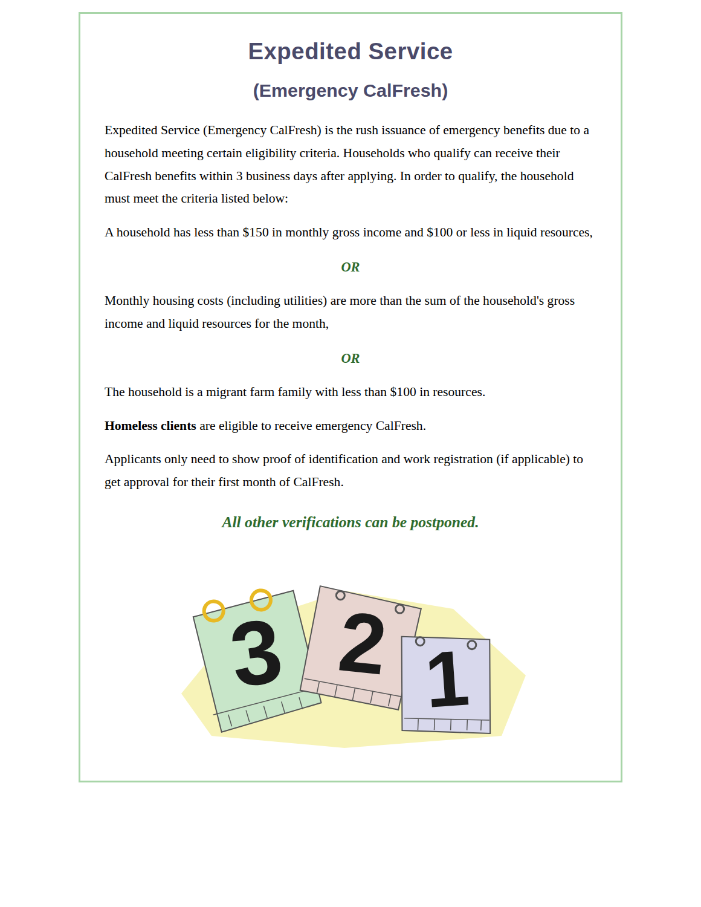Expedited Service
(Emergency CalFresh)
Expedited Service (Emergency CalFresh) is the rush issuance of emergency benefits due to a household meeting certain eligibility criteria. Households who qualify can receive their CalFresh benefits within 3 business days after applying. In order to qualify, the household must meet the criteria listed below:
A household has less than $150 in monthly gross income and $100 or less in liquid resources,
OR
Monthly housing costs (including utilities) are more than the sum of the household's gross income and liquid resources for the month,
OR
The household is a migrant farm family with less than $100 in resources.
Homeless clients are eligible to receive emergency CalFresh.
Applicants only need to show proof of identification and work registration (if applicable) to get approval for their first month of CalFresh.
All other verifications can be postponed.
3 2 1